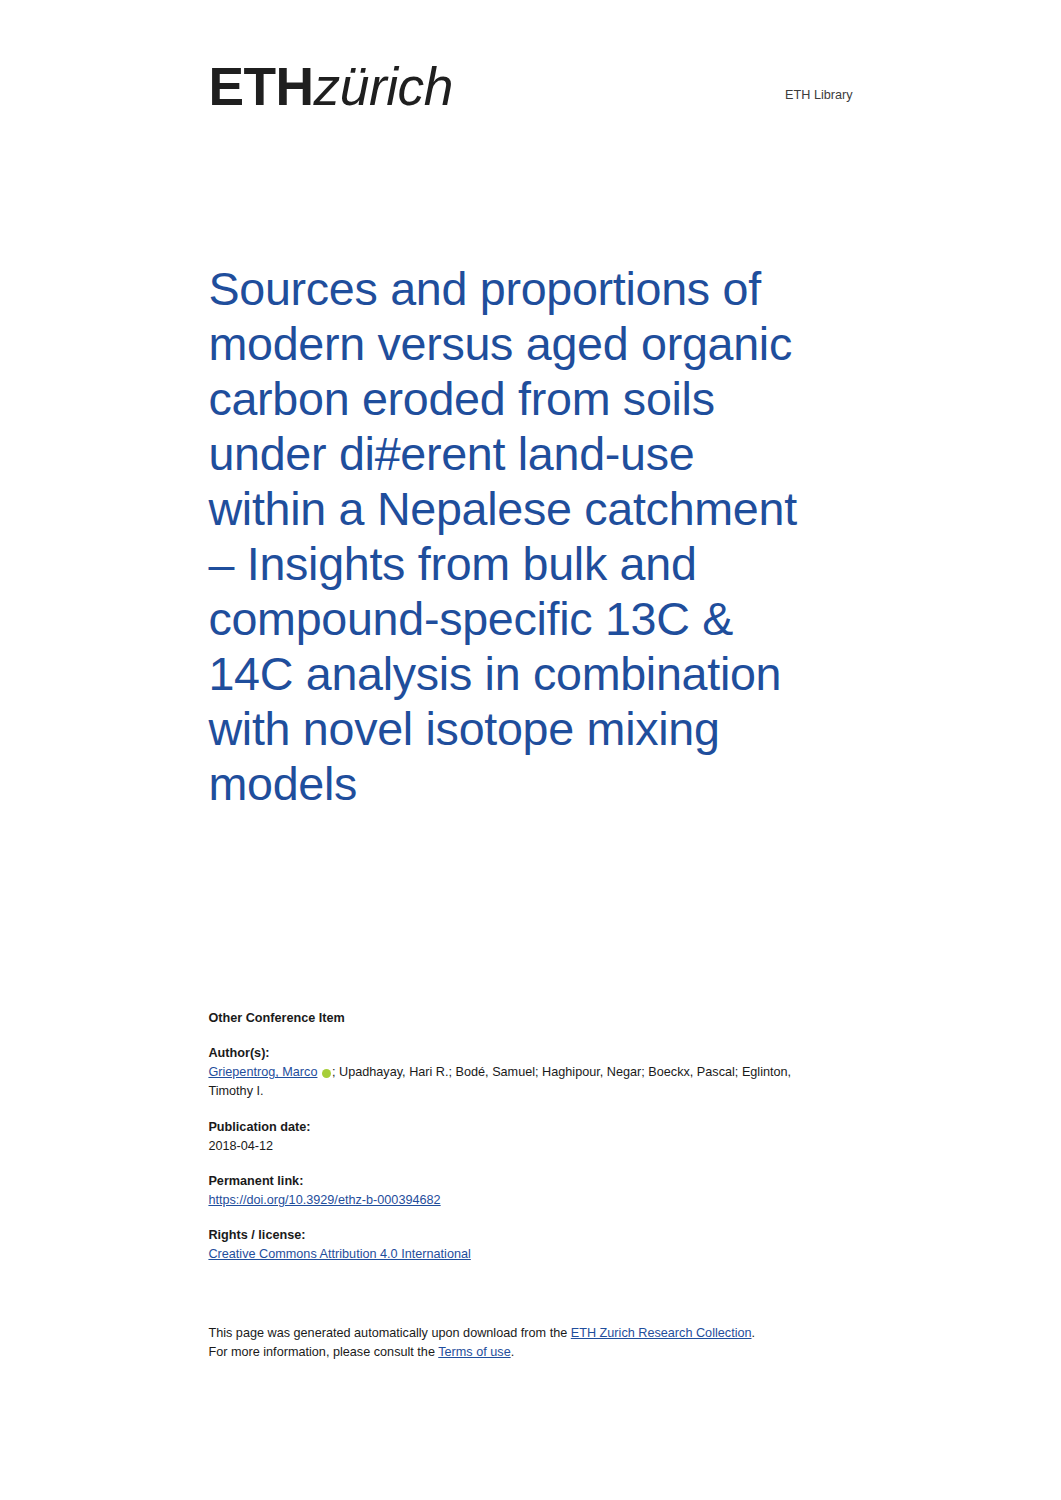ETH zürich
ETH Library
Sources and proportions of modern versus aged organic carbon eroded from soils under di#erent land-use within a Nepalese catchment – Insights from bulk and compound-specific 13C & 14C analysis in combination with novel isotope mixing models
Other Conference Item
Author(s):
Griepentrog, Marco ; Upadhayay, Hari R.; Bodé, Samuel; Haghipour, Negar; Boeckx, Pascal; Eglinton, Timothy I.
Publication date:
2018-04-12
Permanent link:
https://doi.org/10.3929/ethz-b-000394682
Rights / license:
Creative Commons Attribution 4.0 International
This page was generated automatically upon download from the ETH Zurich Research Collection.
For more information, please consult the Terms of use.